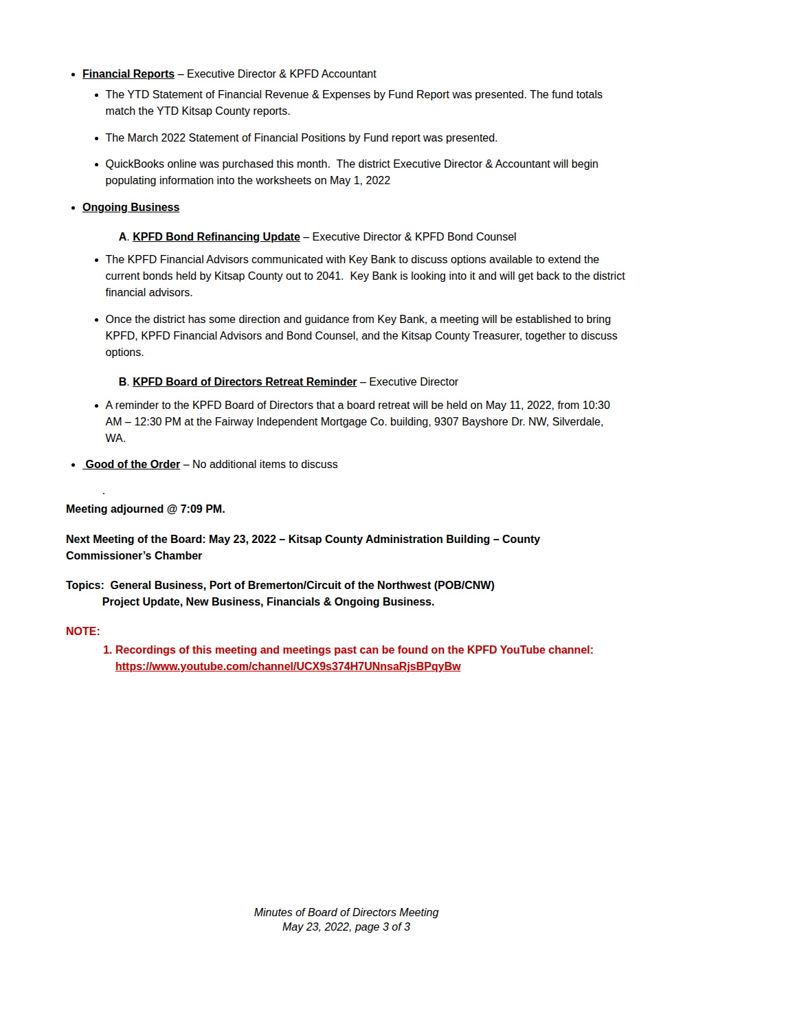Financial Reports – Executive Director & KPFD Accountant
The YTD Statement of Financial Revenue & Expenses by Fund Report was presented. The fund totals match the YTD Kitsap County reports.
The March 2022 Statement of Financial Positions by Fund report was presented.
QuickBooks online was purchased this month. The district Executive Director & Accountant will begin populating information into the worksheets on May 1, 2022
Ongoing Business
A. KPFD Bond Refinancing Update – Executive Director & KPFD Bond Counsel
The KPFD Financial Advisors communicated with Key Bank to discuss options available to extend the current bonds held by Kitsap County out to 2041. Key Bank is looking into it and will get back to the district financial advisors.
Once the district has some direction and guidance from Key Bank, a meeting will be established to bring KPFD, KPFD Financial Advisors and Bond Counsel, and the Kitsap County Treasurer, together to discuss options.
B. KPFD Board of Directors Retreat Reminder – Executive Director
A reminder to the KPFD Board of Directors that a board retreat will be held on May 11, 2022, from 10:30 AM – 12:30 PM at the Fairway Independent Mortgage Co. building, 9307 Bayshore Dr. NW, Silverdale, WA.
Good of the Order – No additional items to discuss
.
Meeting adjourned @ 7:09 PM.
Next Meeting of the Board: May 23, 2022 – Kitsap County Administration Building – County Commissioner’s Chamber
Topics: General Business, Port of Bremerton/Circuit of the Northwest (POB/CNW)
Project Update, New Business, Financials & Ongoing Business.
NOTE:
Recordings of this meeting and meetings past can be found on the KPFD YouTube channel:
https://www.youtube.com/channel/UCX9s374H7UNnsaRjsBPqyBw
Minutes of Board of Directors Meeting
May 23, 2022, page 3 of 3